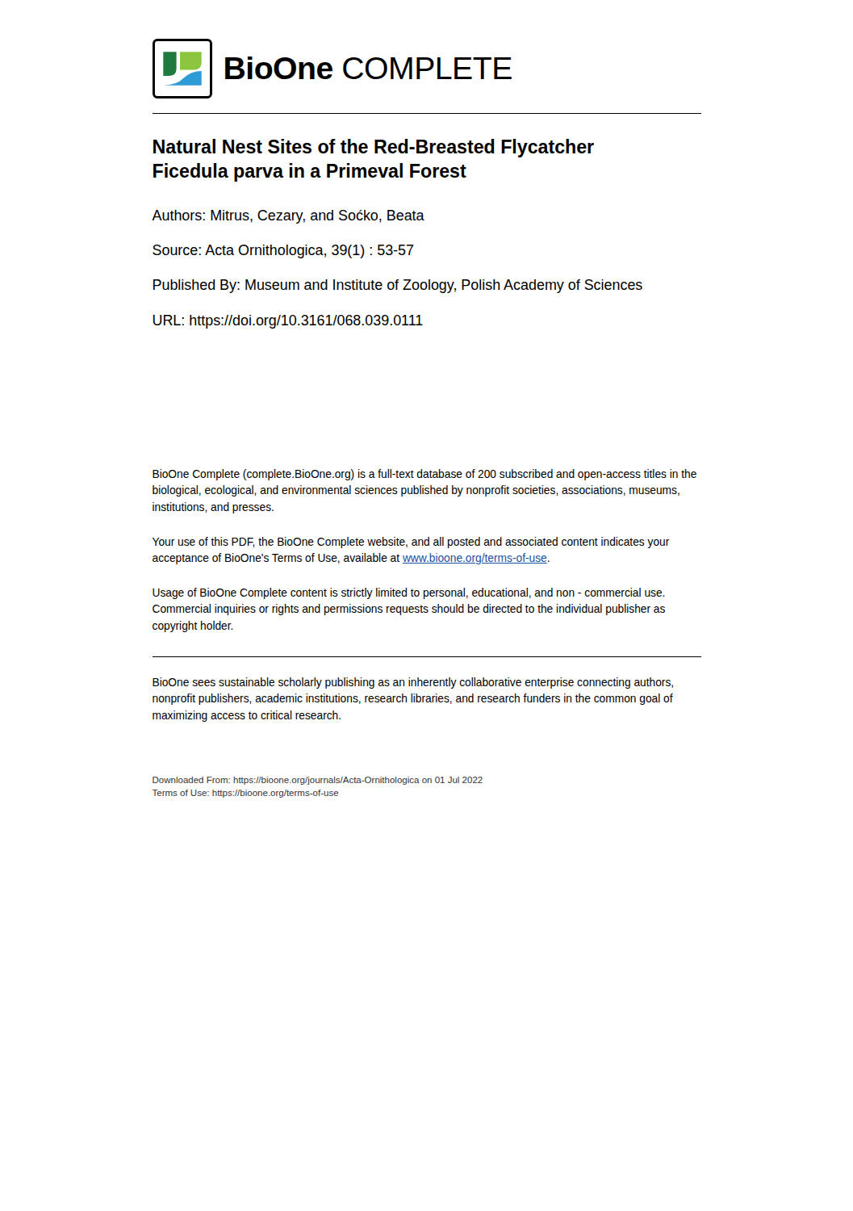BioOne COMPLETE
Natural Nest Sites of the Red-Breasted Flycatcher
Ficedula parva in a Primeval Forest
Authors: Mitrus, Cezary, and Soćko, Beata
Source: Acta Ornithologica, 39(1) : 53-57
Published By: Museum and Institute of Zoology, Polish Academy of Sciences
URL: https://doi.org/10.3161/068.039.0111
BioOne Complete (complete.BioOne.org) is a full-text database of 200 subscribed and open-access titles in the biological, ecological, and environmental sciences published by nonprofit societies, associations, museums, institutions, and presses.
Your use of this PDF, the BioOne Complete website, and all posted and associated content indicates your acceptance of BioOne's Terms of Use, available at www.bioone.org/terms-of-use.
Usage of BioOne Complete content is strictly limited to personal, educational, and non - commercial use. Commercial inquiries or rights and permissions requests should be directed to the individual publisher as copyright holder.
BioOne sees sustainable scholarly publishing as an inherently collaborative enterprise connecting authors, nonprofit publishers, academic institutions, research libraries, and research funders in the common goal of maximizing access to critical research.
Downloaded From: https://bioone.org/journals/Acta-Ornithologica on 01 Jul 2022
Terms of Use: https://bioone.org/terms-of-use